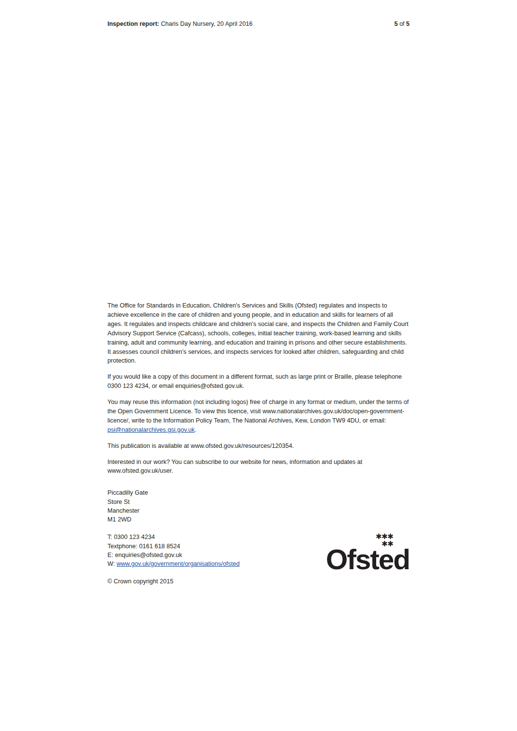Inspection report: Charis Day Nursery, 20 April 2016
5 of 5
The Office for Standards in Education, Children's Services and Skills (Ofsted) regulates and inspects to achieve excellence in the care of children and young people, and in education and skills for learners of all ages. It regulates and inspects childcare and children's social care, and inspects the Children and Family Court Advisory Support Service (Cafcass), schools, colleges, initial teacher training, work-based learning and skills training, adult and community learning, and education and training in prisons and other secure establishments. It assesses council children’s services, and inspects services for looked after children, safeguarding and child protection.
If you would like a copy of this document in a different format, such as large print or Braille, please telephone 0300 123 4234, or email enquiries@ofsted.gov.uk.
You may reuse this information (not including logos) free of charge in any format or medium, under the terms of the Open Government Licence. To view this licence, visit www.nationalarchives.gov.uk/doc/open-government-licence/, write to the Information Policy Team, The National Archives, Kew, London TW9 4DU, or email: psi@nationalarchives.gsi.gov.uk.
This publication is available at www.ofsted.gov.uk/resources/120354.
Interested in our work? You can subscribe to our website for news, information and updates at www.ofsted.gov.uk/user.
Piccadilly Gate
Store St
Manchester
M1 2WD
T: 0300 123 4234
Textphone: 0161 618 8524
E: enquiries@ofsted.gov.uk
W: www.gov.uk/government/organisations/ofsted
© Crown copyright 2015
✱✱✱
✱✱
Ofsted